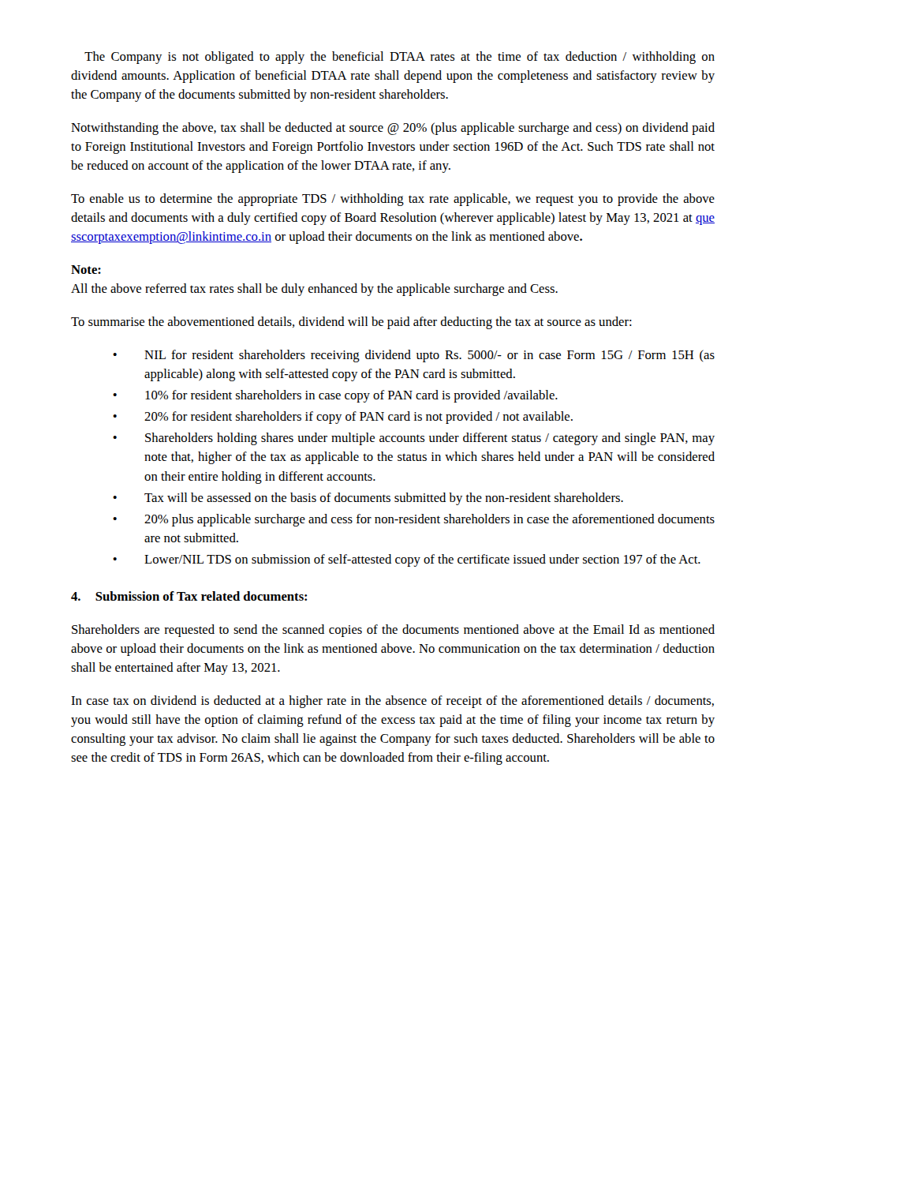The Company is not obligated to apply the beneficial DTAA rates at the time of tax deduction / withholding on dividend amounts. Application of beneficial DTAA rate shall depend upon the completeness and satisfactory review by the Company of the documents submitted by non-resident shareholders.
Notwithstanding the above, tax shall be deducted at source @ 20% (plus applicable surcharge and cess) on dividend paid to Foreign Institutional Investors and Foreign Portfolio Investors under section 196D of the Act. Such TDS rate shall not be reduced on account of the application of the lower DTAA rate, if any.
To enable us to determine the appropriate TDS / withholding tax rate applicable, we request you to provide the above details and documents with a duly certified copy of Board Resolution (wherever applicable) latest by May 13, 2021 at quesscorptaxexemption@linkintime.co.in or upload their documents on the link as mentioned above.
Note:
All the above referred tax rates shall be duly enhanced by the applicable surcharge and Cess.
To summarise the abovementioned details, dividend will be paid after deducting the tax at source as under:
NIL for resident shareholders receiving dividend upto Rs. 5000/- or in case Form 15G / Form 15H (as applicable) along with self-attested copy of the PAN card is submitted.
10% for resident shareholders in case copy of PAN card is provided /available.
20% for resident shareholders if copy of PAN card is not provided / not available.
Shareholders holding shares under multiple accounts under different status / category and single PAN, may note that, higher of the tax as applicable to the status in which shares held under a PAN will be considered on their entire holding in different accounts.
Tax will be assessed on the basis of documents submitted by the non-resident shareholders.
20% plus applicable surcharge and cess for non-resident shareholders in case the aforementioned documents are not submitted.
Lower/NIL TDS on submission of self-attested copy of the certificate issued under section 197 of the Act.
4. Submission of Tax related documents:
Shareholders are requested to send the scanned copies of the documents mentioned above at the Email Id as mentioned above or upload their documents on the link as mentioned above. No communication on the tax determination / deduction shall be entertained after May 13, 2021.
In case tax on dividend is deducted at a higher rate in the absence of receipt of the aforementioned details / documents, you would still have the option of claiming refund of the excess tax paid at the time of filing your income tax return by consulting your tax advisor. No claim shall lie against the Company for such taxes deducted. Shareholders will be able to see the credit of TDS in Form 26AS, which can be downloaded from their e-filing account.